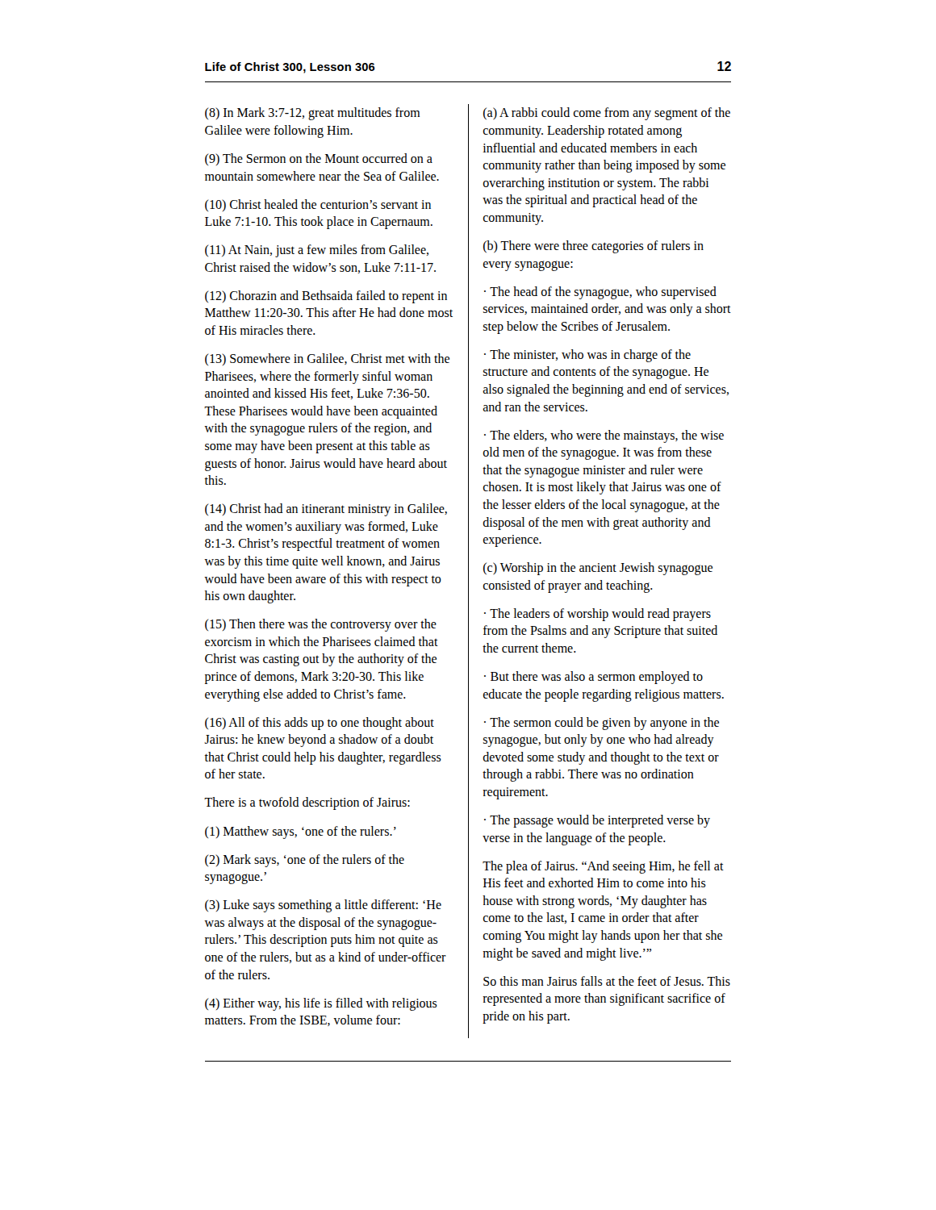Life of Christ 300, Lesson 306 12
(8) In Mark 3:7-12, great multitudes from Galilee were following Him.
(9) The Sermon on the Mount occurred on a mountain somewhere near the Sea of Galilee.
(10) Christ healed the centurion’s servant in Luke 7:1-10. This took place in Capernaum.
(11) At Nain, just a few miles from Galilee, Christ raised the widow’s son, Luke 7:11-17.
(12) Chorazin and Bethsaida failed to repent in Matthew 11:20-30. This after He had done most of His miracles there.
(13) Somewhere in Galilee, Christ met with the Pharisees, where the formerly sinful woman anointed and kissed His feet, Luke 7:36-50. These Pharisees would have been acquainted with the synagogue rulers of the region, and some may have been present at this table as guests of honor. Jairus would have heard about this.
(14) Christ had an itinerant ministry in Galilee, and the women’s auxiliary was formed, Luke 8:1-3. Christ’s respectful treatment of women was by this time quite well known, and Jairus would have been aware of this with respect to his own daughter.
(15) Then there was the controversy over the exorcism in which the Pharisees claimed that Christ was casting out by the authority of the prince of demons, Mark 3:20-30. This like everything else added to Christ’s fame.
(16) All of this adds up to one thought about Jairus: he knew beyond a shadow of a doubt that Christ could help his daughter, regardless of her state.
There is a twofold description of Jairus:
(1) Matthew says, ‘one of the rulers.’
(2) Mark says, ‘one of the rulers of the synagogue.’
(3) Luke says something a little different: ‘He was always at the disposal of the synagogue-rulers.’ This description puts him not quite as one of the rulers, but as a kind of under-officer of the rulers.
(4) Either way, his life is filled with religious matters. From the ISBE, volume four:
(a) A rabbi could come from any segment of the community. Leadership rotated among influential and educated members in each community rather than being imposed by some overarching institution or system. The rabbi was the spiritual and practical head of the community.
(b) There were three categories of rulers in every synagogue:
· The head of the synagogue, who supervised services, maintained order, and was only a short step below the Scribes of Jerusalem.
· The minister, who was in charge of the structure and contents of the synagogue. He also signaled the beginning and end of services, and ran the services.
· The elders, who were the mainstays, the wise old men of the synagogue. It was from these that the synagogue minister and ruler were chosen. It is most likely that Jairus was one of the lesser elders of the local synagogue, at the disposal of the men with great authority and experience.
(c) Worship in the ancient Jewish synagogue consisted of prayer and teaching.
· The leaders of worship would read prayers from the Psalms and any Scripture that suited the current theme.
· But there was also a sermon employed to educate the people regarding religious matters.
· The sermon could be given by anyone in the synagogue, but only by one who had already devoted some study and thought to the text or through a rabbi. There was no ordination requirement.
· The passage would be interpreted verse by verse in the language of the people.
The plea of Jairus. “And seeing Him, he fell at His feet and exhorted Him to come into his house with strong words, ‘My daughter has come to the last, I came in order that after coming You might lay hands upon her that she might be saved and might live.’”
So this man Jairus falls at the feet of Jesus. This represented a more than significant sacrifice of pride on his part.